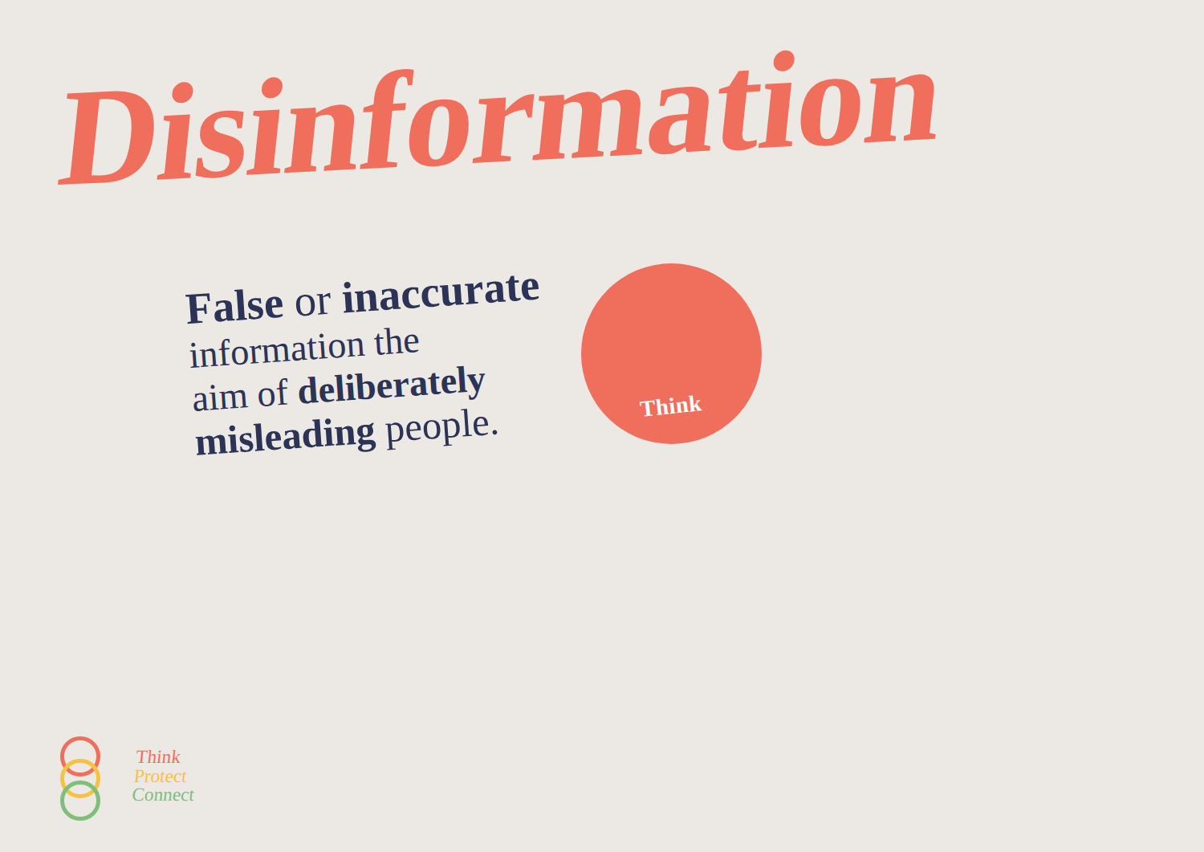Disinformation
False or inaccurate information the aim of deliberately misleading people.
Think
Think Protect Connect